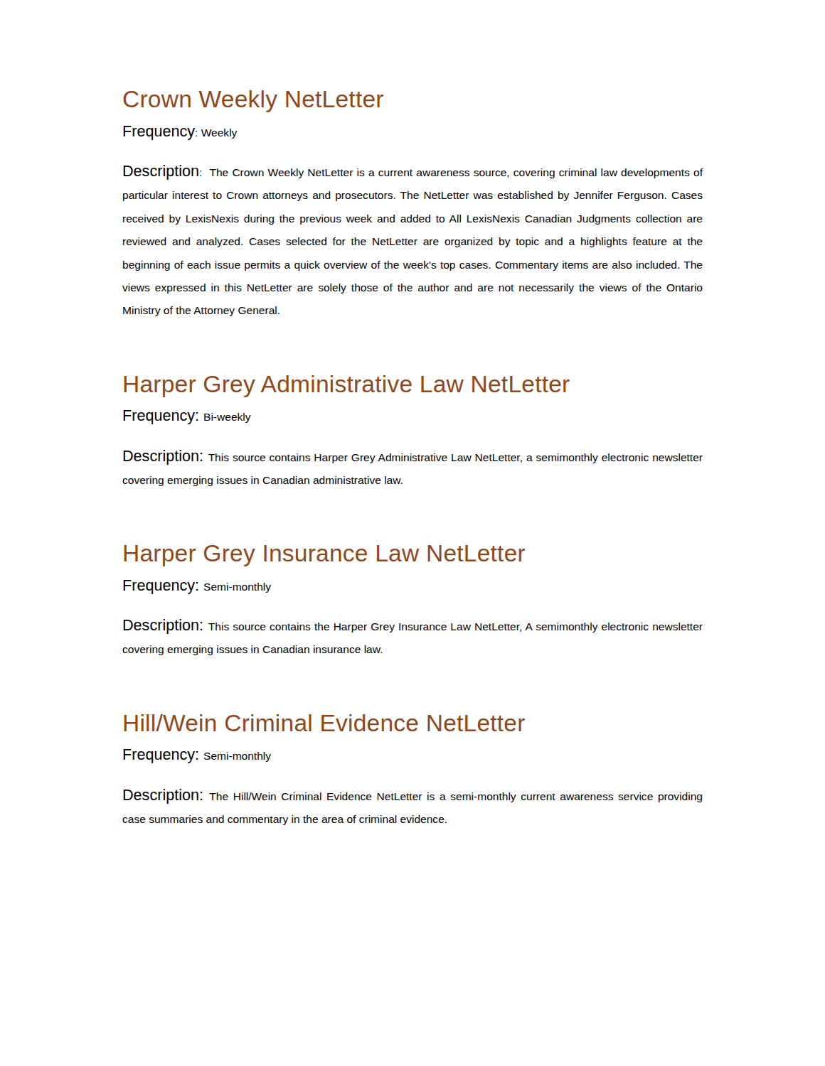Crown Weekly NetLetter
Frequency: Weekly
Description: The Crown Weekly NetLetter is a current awareness source, covering criminal law developments of particular interest to Crown attorneys and prosecutors. The NetLetter was established by Jennifer Ferguson. Cases received by LexisNexis during the previous week and added to All LexisNexis Canadian Judgments collection are reviewed and analyzed. Cases selected for the NetLetter are organized by topic and a highlights feature at the beginning of each issue permits a quick overview of the week's top cases. Commentary items are also included. The views expressed in this NetLetter are solely those of the author and are not necessarily the views of the Ontario Ministry of the Attorney General.
Harper Grey Administrative Law NetLetter
Frequency: Bi-weekly
Description: This source contains Harper Grey Administrative Law NetLetter, a semimonthly electronic newsletter covering emerging issues in Canadian administrative law.
Harper Grey Insurance Law NetLetter
Frequency: Semi-monthly
Description: This source contains the Harper Grey Insurance Law NetLetter, A semimonthly electronic newsletter covering emerging issues in Canadian insurance law.
Hill/Wein Criminal Evidence NetLetter
Frequency: Semi-monthly
Description: The Hill/Wein Criminal Evidence NetLetter is a semi-monthly current awareness service providing case summaries and commentary in the area of criminal evidence.